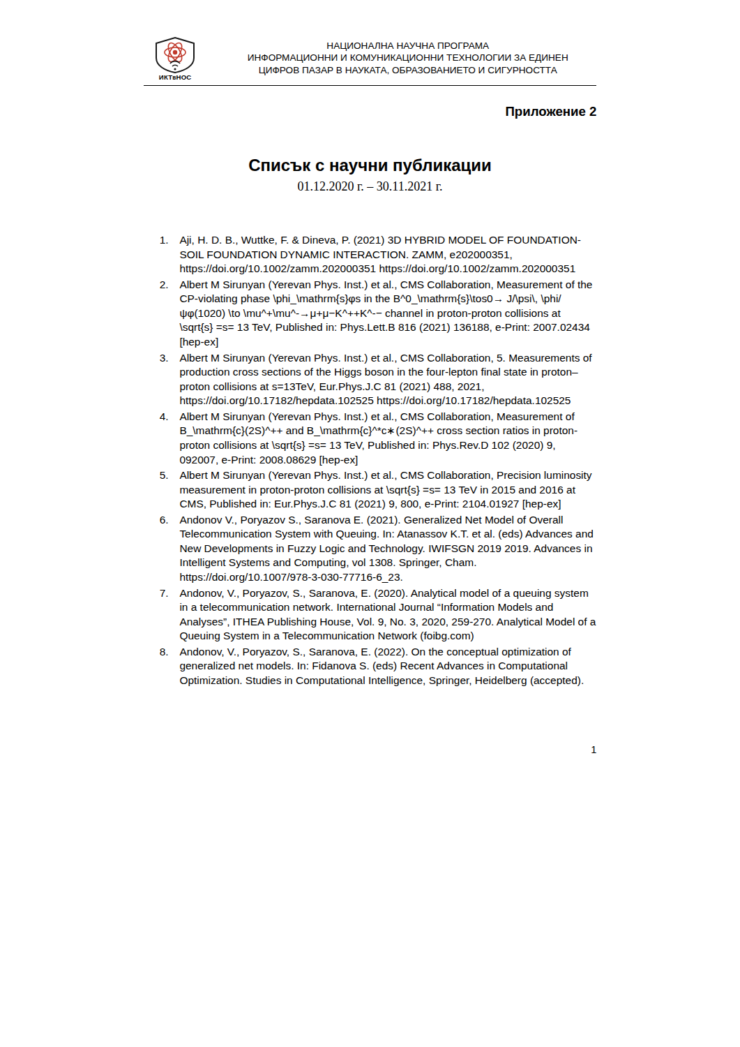ИКТв НОС
НАЦИОНАЛНА НАУЧНА ПРОГРАМА
ИНФОРМАЦИОННИ И КОМУНИКАЦИОННИ ТЕХНОЛОГИИ ЗА ЕДИНЕН
ЦИФРОВ ПАЗАР В НАУКАТА, ОБРАЗОВАНИЕТО И СИГУРНОСТТА
Приложение 2
Списък с научни публикации
01.12.2020 г. – 30.11.2021 г.
Aji, H. D. B., Wuttke, F. & Dineva, P. (2021) 3D HYBRID MODEL OF FOUNDATION-SOIL FOUNDATION DYNAMIC INTERACTION. ZAMM, e202000351, https://doi.org/10.1002/zamm.202000351 https://doi.org/10.1002/zamm.202000351
Albert M Sirunyan (Yerevan Phys. Inst.) et al., CMS Collaboration, Measurement of the CP-violating phase \phi_\mathrm{s}φs in the B^0_\mathrm{s}\tos0→ J/\psi\, \phi/ψφ(1020) \to \mu^+\mu^-→μ+μ−K^++K^-− channel in proton-proton collisions at \sqrt{s} =s= 13 TeV, Published in: Phys.Lett.B 816 (2021) 136188, e-Print: 2007.02434 [hep-ex]
Albert M Sirunyan (Yerevan Phys. Inst.) et al., CMS Collaboration, 5. Measurements of production cross sections of the Higgs boson in the four-lepton final state in proton–proton collisions at s=13TeV, Eur.Phys.J.C 81 (2021) 488, 2021, https://doi.org/10.17182/hepdata.102525 https://doi.org/10.17182/hepdata.102525
Albert M Sirunyan (Yerevan Phys. Inst.) et al., CMS Collaboration, Measurement of B_\mathrm{c}(2S)^++ and B_\mathrm{c}^*c∗(2S)^++ cross section ratios in proton-proton collisions at \sqrt{s} =s= 13 TeV, Published in: Phys.Rev.D 102 (2020) 9, 092007, e-Print: 2008.08629 [hep-ex]
Albert M Sirunyan (Yerevan Phys. Inst.) et al., CMS Collaboration, Precision luminosity measurement in proton-proton collisions at \sqrt{s} =s= 13 TeV in 2015 and 2016 at CMS, Published in: Eur.Phys.J.C 81 (2021) 9, 800, e-Print: 2104.01927 [hep-ex]
Andonov V., Poryazov S., Saranova E. (2021). Generalized Net Model of Overall Telecommunication System with Queuing. In: Atanassov K.T. et al. (eds) Advances and New Developments in Fuzzy Logic and Technology. IWIFSGN 2019 2019. Advances in Intelligent Systems and Computing, vol 1308. Springer, Cham. https://doi.org/10.1007/978-3-030-77716-6_23.
Andonov, V., Poryazov, S., Saranova, E. (2020). Analytical model of a queuing system in a telecommunication network. International Journal “Information Models and Analyses”, ITHEA Publishing House, Vol. 9, No. 3, 2020, 259-270. Analytical Model of a Queuing System in a Telecommunication Network (foibg.com)
Andonov, V., Poryazov, S., Saranova, E. (2022). On the conceptual optimization of generalized net models. In: Fidanova S. (eds) Recent Advances in Computational Optimization. Studies in Computational Intelligence, Springer, Heidelberg (accepted).
1